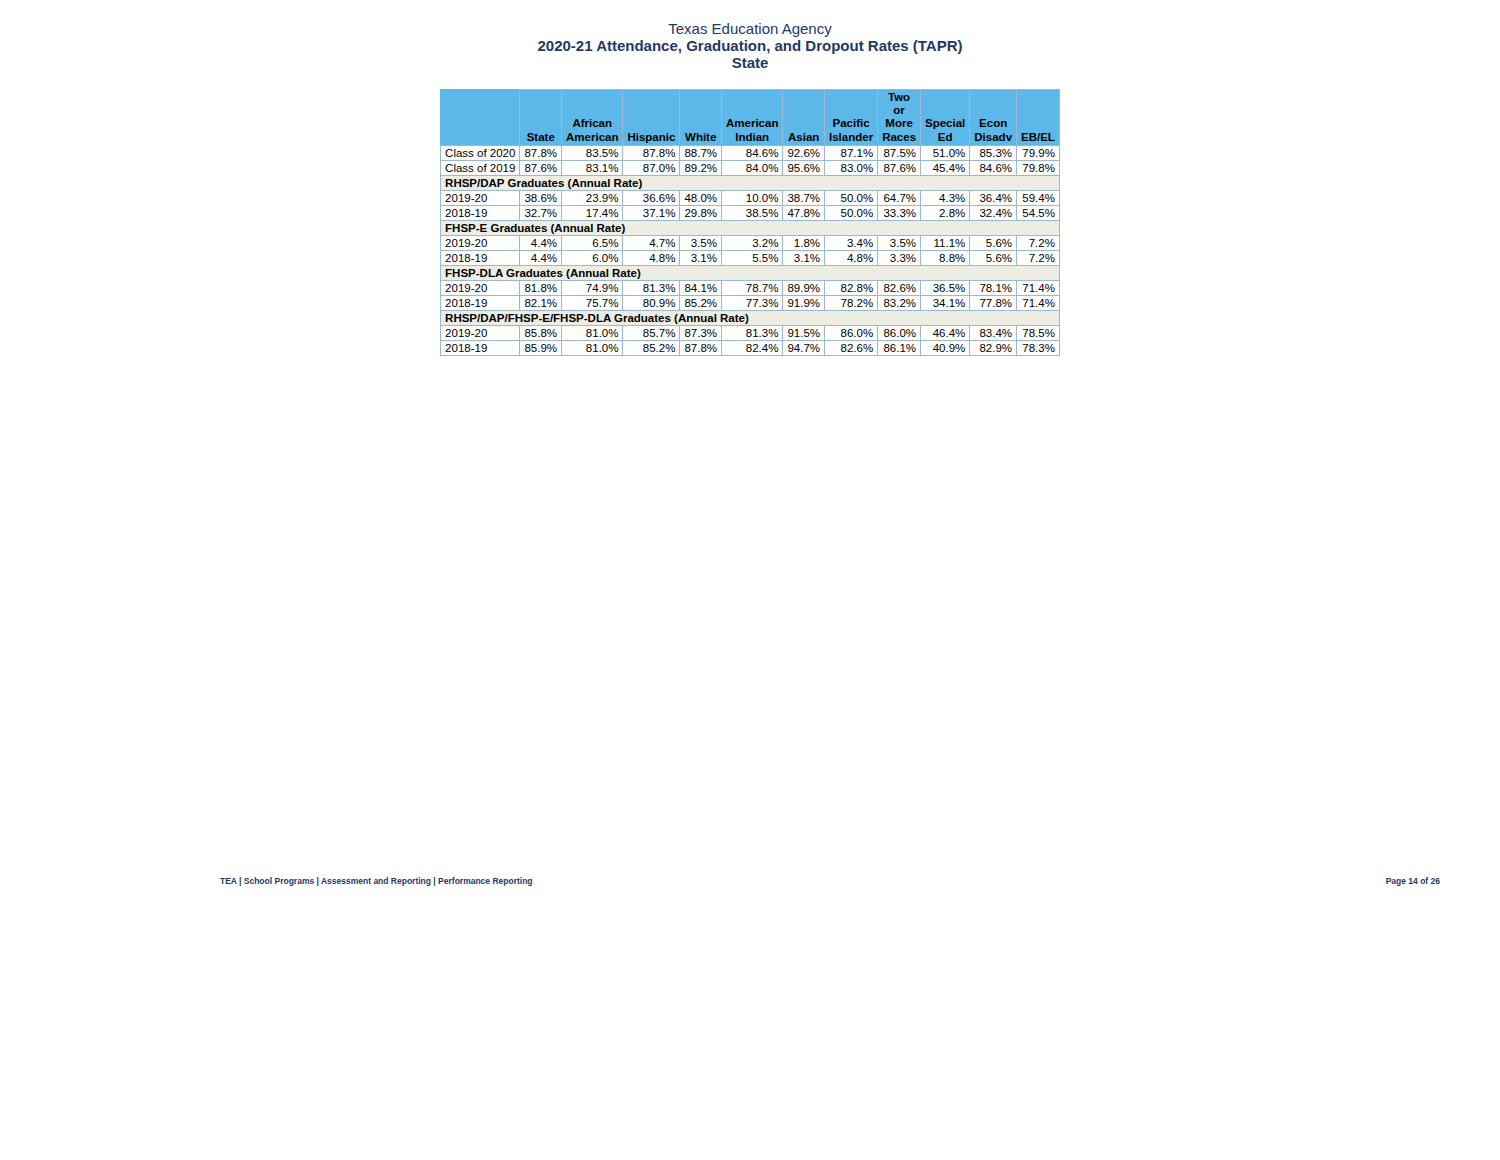Texas Education Agency
2020-21 Attendance, Graduation, and Dropout Rates (TAPR)
State
| | State | African American | Hispanic | White | American Indian | Asian | Pacific Islander | Two or More Races | Special Ed | Econ Disadv | EB/EL |
| --- | --- | --- | --- | --- | --- | --- | --- | --- | --- | --- | --- |
| Class of 2020 | 87.8% | 83.5% | 87.8% | 88.7% | 84.6% | 92.6% | 87.1% | 87.5% | 51.0% | 85.3% | 79.9% |
| Class of 2019 | 87.6% | 83.1% | 87.0% | 89.2% | 84.0% | 95.6% | 83.0% | 87.6% | 45.4% | 84.6% | 79.8% |
| RHSP/DAP Graduates (Annual Rate) |
| 2019-20 | 38.6% | 23.9% | 36.6% | 48.0% | 10.0% | 38.7% | 50.0% | 64.7% | 4.3% | 36.4% | 59.4% |
| 2018-19 | 32.7% | 17.4% | 37.1% | 29.8% | 38.5% | 47.8% | 50.0% | 33.3% | 2.8% | 32.4% | 54.5% |
| FHSP-E Graduates (Annual Rate) |
| 2019-20 | 4.4% | 6.5% | 4.7% | 3.5% | 3.2% | 1.8% | 3.4% | 3.5% | 11.1% | 5.6% | 7.2% |
| 2018-19 | 4.4% | 6.0% | 4.8% | 3.1% | 5.5% | 3.1% | 4.8% | 3.3% | 8.8% | 5.6% | 7.2% |
| FHSP-DLA Graduates (Annual Rate) |
| 2019-20 | 81.8% | 74.9% | 81.3% | 84.1% | 78.7% | 89.9% | 82.8% | 82.6% | 36.5% | 78.1% | 71.4% |
| 2018-19 | 82.1% | 75.7% | 80.9% | 85.2% | 77.3% | 91.9% | 78.2% | 83.2% | 34.1% | 77.8% | 71.4% |
| RHSP/DAP/FHSP-E/FHSP-DLA Graduates (Annual Rate) |
| 2019-20 | 85.8% | 81.0% | 85.7% | 87.3% | 81.3% | 91.5% | 86.0% | 86.0% | 46.4% | 83.4% | 78.5% |
| 2018-19 | 85.9% | 81.0% | 85.2% | 87.8% | 82.4% | 94.7% | 82.6% | 86.1% | 40.9% | 82.9% | 78.3% |
TEA | School Programs | Assessment and Reporting | Performance Reporting
Page 14 of 26